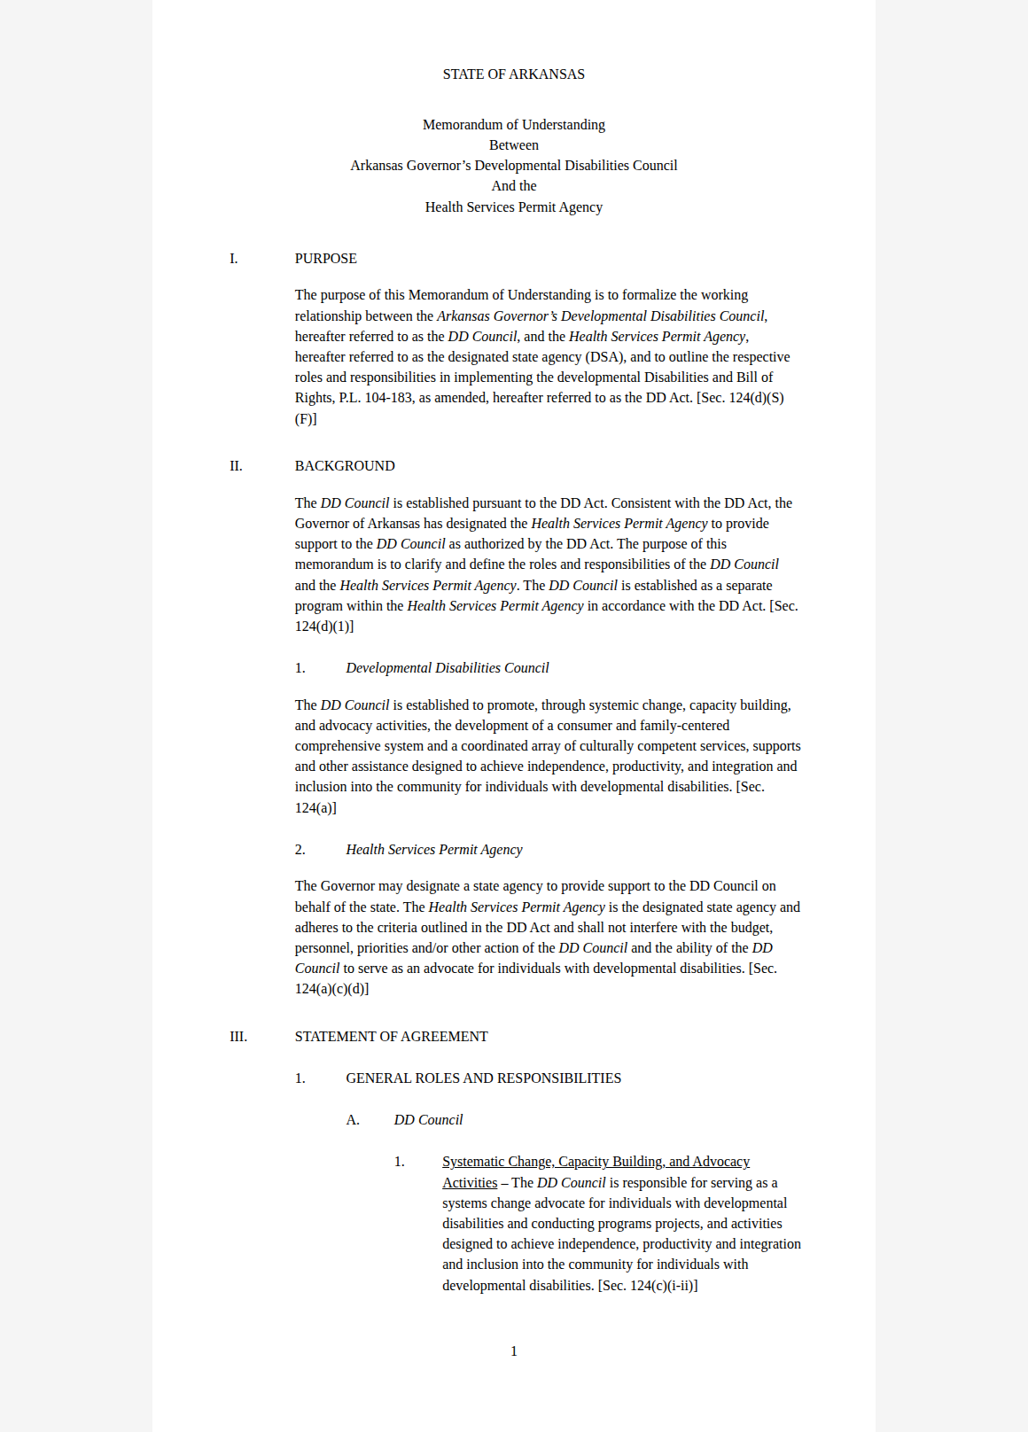STATE OF ARKANSAS
Memorandum of Understanding
Between
Arkansas Governor’s Developmental Disabilities Council
And the
Health Services Permit Agency
I. PURPOSE
The purpose of this Memorandum of Understanding is to formalize the working relationship between the Arkansas Governor’s Developmental Disabilities Council, hereafter referred to as the DD Council, and the Health Services Permit Agency, hereafter referred to as the designated state agency (DSA), and to outline the respective roles and responsibilities in implementing the developmental Disabilities and Bill of Rights, P.L. 104-183, as amended, hereafter referred to as the DD Act. [Sec. 124(d)(S)(F)]
II. BACKGROUND
The DD Council is established pursuant to the DD Act. Consistent with the DD Act, the Governor of Arkansas has designated the Health Services Permit Agency to provide support to the DD Council as authorized by the DD Act. The purpose of this memorandum is to clarify and define the roles and responsibilities of the DD Council and the Health Services Permit Agency. The DD Council is established as a separate program within the Health Services Permit Agency in accordance with the DD Act. [Sec. 124(d)(1)]
1. Developmental Disabilities Council
The DD Council is established to promote, through systemic change, capacity building, and advocacy activities, the development of a consumer and family-centered comprehensive system and a coordinated array of culturally competent services, supports and other assistance designed to achieve independence, productivity, and integration and inclusion into the community for individuals with developmental disabilities. [Sec. 124(a)]
2. Health Services Permit Agency
The Governor may designate a state agency to provide support to the DD Council on behalf of the state. The Health Services Permit Agency is the designated state agency and adheres to the criteria outlined in the DD Act and shall not interfere with the budget, personnel, priorities and/or other action of the DD Council and the ability of the DD Council to serve as an advocate for individuals with developmental disabilities. [Sec. 124(a)(c)(d)]
III. STATEMENT OF AGREEMENT
1. GENERAL ROLES AND RESPONSIBILITIES
A. DD Council
1. Systematic Change, Capacity Building, and Advocacy Activities – The DD Council is responsible for serving as a systems change advocate for individuals with developmental disabilities and conducting programs projects, and activities designed to achieve independence, productivity and integration and inclusion into the community for individuals with developmental disabilities. [Sec. 124(c)(i-ii)]
1